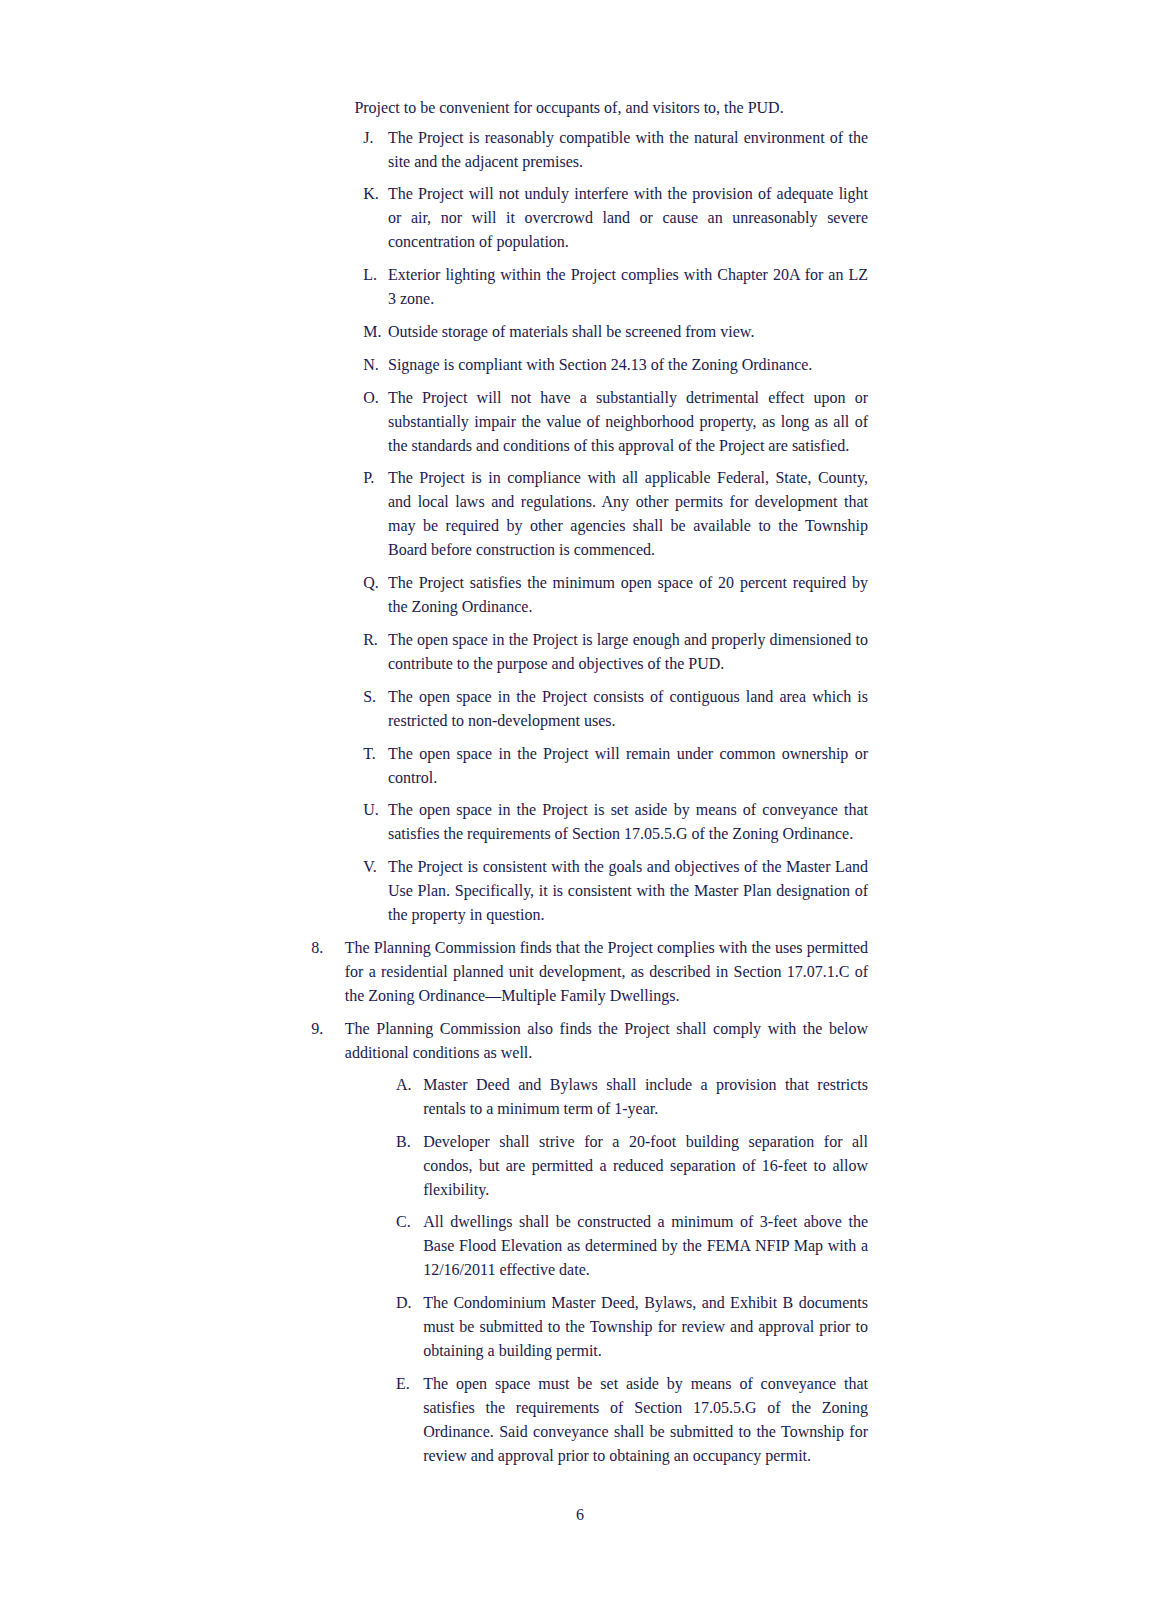Project to be convenient for occupants of, and visitors to, the PUD.
J. The Project is reasonably compatible with the natural environment of the site and the adjacent premises.
K. The Project will not unduly interfere with the provision of adequate light or air, nor will it overcrowd land or cause an unreasonably severe concentration of population.
L. Exterior lighting within the Project complies with Chapter 20A for an LZ 3 zone.
M. Outside storage of materials shall be screened from view.
N. Signage is compliant with Section 24.13 of the Zoning Ordinance.
O. The Project will not have a substantially detrimental effect upon or substantially impair the value of neighborhood property, as long as all of the standards and conditions of this approval of the Project are satisfied.
P. The Project is in compliance with all applicable Federal, State, County, and local laws and regulations. Any other permits for development that may be required by other agencies shall be available to the Township Board before construction is commenced.
Q. The Project satisfies the minimum open space of 20 percent required by the Zoning Ordinance.
R. The open space in the Project is large enough and properly dimensioned to contribute to the purpose and objectives of the PUD.
S. The open space in the Project consists of contiguous land area which is restricted to non-development uses.
T. The open space in the Project will remain under common ownership or control.
U. The open space in the Project is set aside by means of conveyance that satisfies the requirements of Section 17.05.5.G of the Zoning Ordinance.
V. The Project is consistent with the goals and objectives of the Master Land Use Plan. Specifically, it is consistent with the Master Plan designation of the property in question.
8. The Planning Commission finds that the Project complies with the uses permitted for a residential planned unit development, as described in Section 17.07.1.C of the Zoning Ordinance—Multiple Family Dwellings.
9. The Planning Commission also finds the Project shall comply with the below additional conditions as well.
A. Master Deed and Bylaws shall include a provision that restricts rentals to a minimum term of 1-year.
B. Developer shall strive for a 20-foot building separation for all condos, but are permitted a reduced separation of 16-feet to allow flexibility.
C. All dwellings shall be constructed a minimum of 3-feet above the Base Flood Elevation as determined by the FEMA NFIP Map with a 12/16/2011 effective date.
D. The Condominium Master Deed, Bylaws, and Exhibit B documents must be submitted to the Township for review and approval prior to obtaining a building permit.
E. The open space must be set aside by means of conveyance that satisfies the requirements of Section 17.05.5.G of the Zoning Ordinance. Said conveyance shall be submitted to the Township for review and approval prior to obtaining an occupancy permit.
6